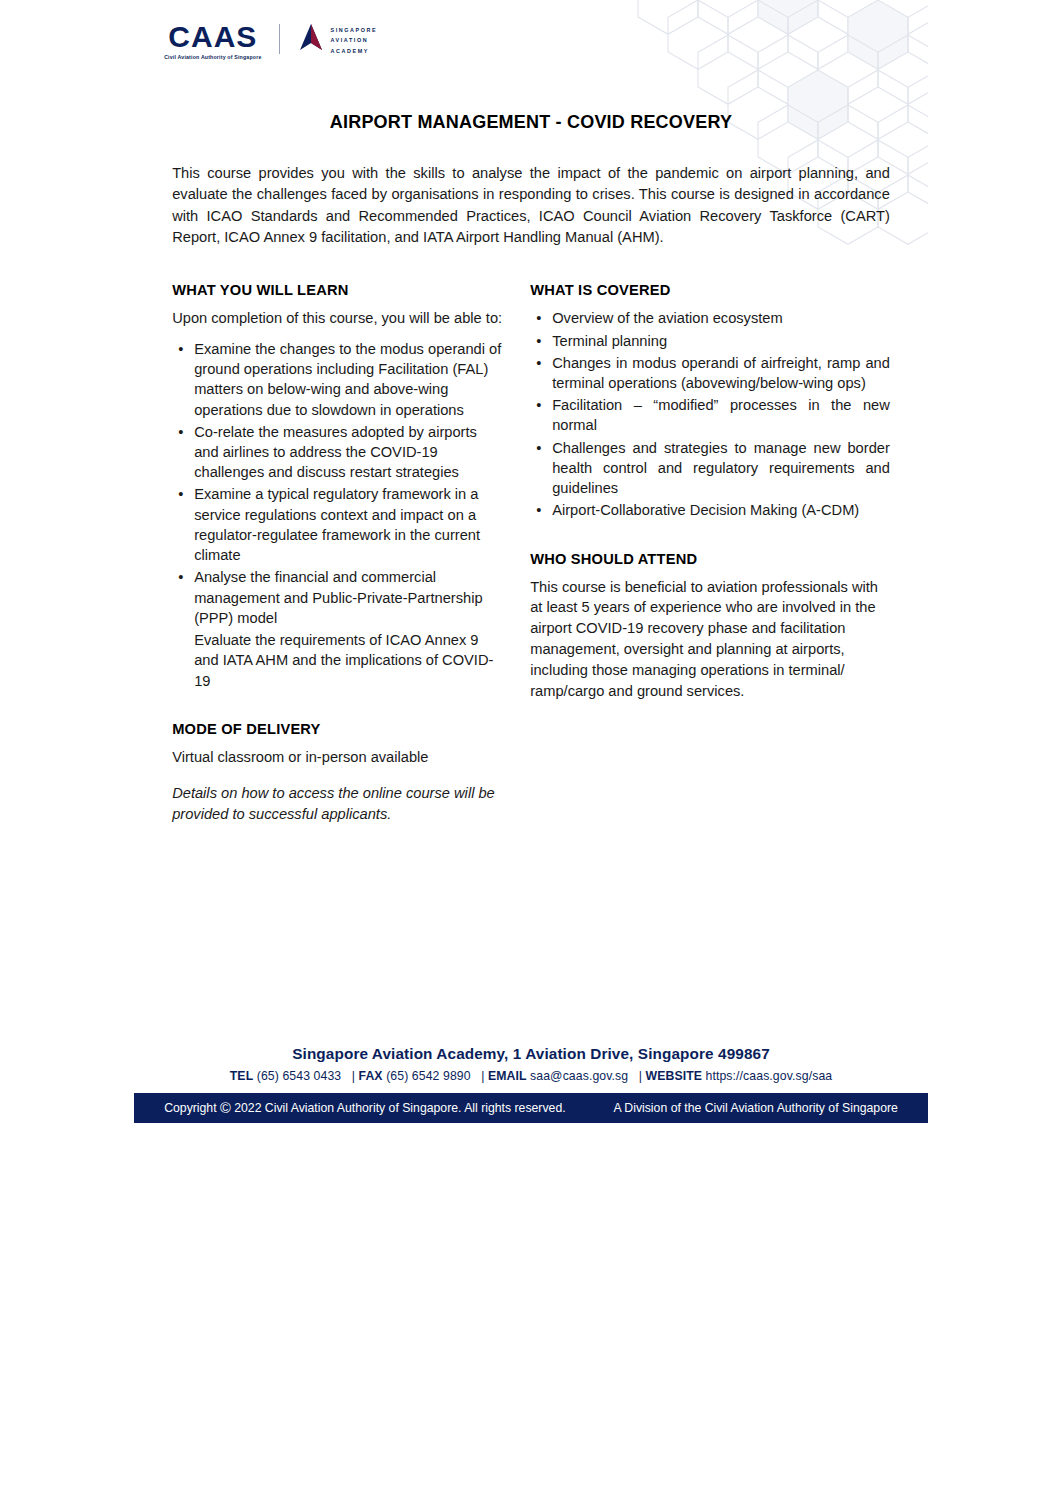CAAS Civil Aviation Authority of Singapore
SINGAPORE
AVIATION
ACADEMY
AIRPORT MANAGEMENT - COVID RECOVERY
This course provides you with the skills to analyse the impact of the pandemic on airport planning, and evaluate the challenges faced by organisations in responding to crises. This course is designed in accordance with ICAO Standards and Recommended Practices, ICAO Council Aviation Recovery Taskforce (CART) Report, ICAO Annex 9 facilitation, and IATA Airport Handling Manual (AHM).
WHAT YOU WILL LEARN
Upon completion of this course, you will be able to:
Examine the changes to the modus operandi of ground operations including Facilitation (FAL) matters on below-wing and above-wing operations due to slowdown in operations
Co-relate the measures adopted by airports and airlines to address the COVID-19 challenges and discuss restart strategies
Examine a typical regulatory framework in a service regulations context and impact on a regulator-regulatee framework in the current climate
Analyse the financial and commercial management and Public-Private-Partnership (PPP) model
Evaluate the requirements of ICAO Annex 9 and IATA AHM and the implications of COVID-19
MODE OF DELIVERY
Virtual classroom or in-person available
Details on how to access the online course will be provided to successful applicants.
WHAT IS COVERED
Overview of the aviation ecosystem
Terminal planning
Changes in modus operandi of airfreight, ramp and terminal operations (abovewing/below-wing ops)
Facilitation – “modified” processes in the new normal
Challenges and strategies to manage new border health control and regulatory requirements and guidelines
Airport-Collaborative Decision Making (A-CDM)
WHO SHOULD ATTEND
This course is beneficial to aviation professionals with at least 5 years of experience who are involved in the airport COVID-19 recovery phase and facilitation management, oversight and planning at airports, including those managing operations in terminal/ ramp/cargo and ground services.
Singapore Aviation Academy, 1 Aviation Drive, Singapore 499867
TEL (65) 6543 0433 | FAX (65) 6542 9890 | EMAIL saa@caas.gov.sg | WEBSITE https://caas.gov.sg/saa
Copyright © 2022 Civil Aviation Authority of Singapore. All rights reserved. A Division of the Civil Aviation Authority of Singapore